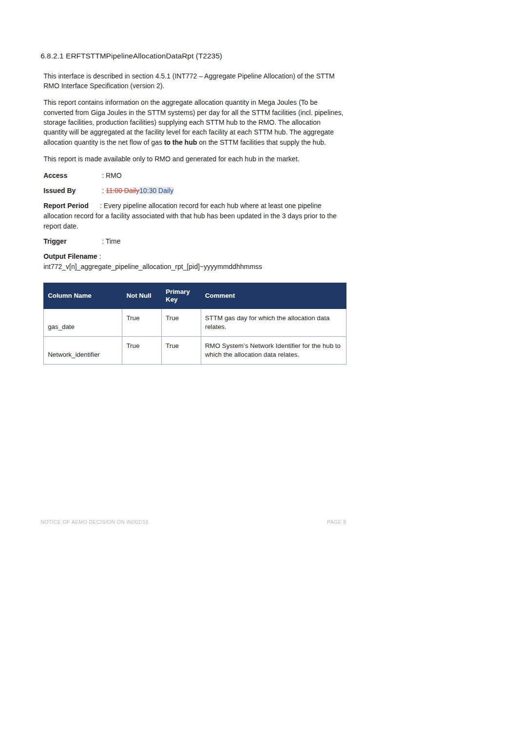6.8.2.1 ERFTSTTMPipelineAllocationDataRpt (T2235)
This interface is described in section 4.5.1 (INT772 – Aggregate Pipeline Allocation) of the STTM RMO Interface Specification (version 2).
This report contains information on the aggregate allocation quantity in Mega Joules (To be converted from Giga Joules in the STTM systems) per day for all the STTM facilities (incl. pipelines, storage facilities, production facilities) supplying each STTM hub to the RMO. The allocation quantity will be aggregated at the facility level for each facility at each STTM hub. The aggregate allocation quantity is the net flow of gas to the hub on the STTM facilities that supply the hub.
This report is made available only to RMO and generated for each hub in the market.
Access
: RMO
Issued By
: 11:00 Daily 10:30 Daily
Report Period : Every pipeline allocation record for each hub where at least one pipeline allocation record for a facility associated with that hub has been updated in the 3 days prior to the report date.
Trigger
: Time
Output Filename :
int772_v[n]_aggregate_pipeline_allocation_rpt_[pid]~yyyymmddhhmmss
| Column Name | Not Null | Primary Key | Comment |
| --- | --- | --- | --- |
| gas_date | True | True | STTM gas day for which the allocation data relates. |
| Network_identifier | True | True | RMO System’s Network Identifier for the hub to which the allocation data relates. |
NOTICE OF AEMO DECISION ON IN002/16 PAGE 8